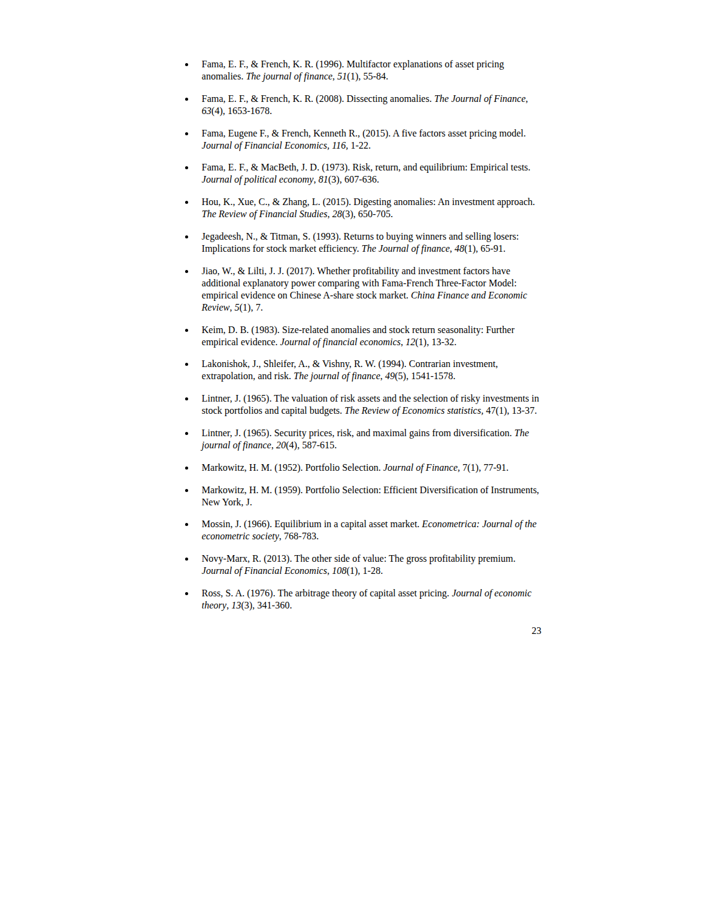Fama, E. F., & French, K. R. (1996). Multifactor explanations of asset pricing anomalies. The journal of finance, 51(1), 55-84.
Fama, E. F., & French, K. R. (2008). Dissecting anomalies. The Journal of Finance, 63(4), 1653-1678.
Fama, Eugene F., & French, Kenneth R., (2015). A five factors asset pricing model. Journal of Financial Economics, 116, 1-22.
Fama, E. F., & MacBeth, J. D. (1973). Risk, return, and equilibrium: Empirical tests. Journal of political economy, 81(3), 607-636.
Hou, K., Xue, C., & Zhang, L. (2015). Digesting anomalies: An investment approach. The Review of Financial Studies, 28(3), 650-705.
Jegadeesh, N., & Titman, S. (1993). Returns to buying winners and selling losers: Implications for stock market efficiency. The Journal of finance, 48(1), 65-91.
Jiao, W., & Lilti, J. J. (2017). Whether profitability and investment factors have additional explanatory power comparing with Fama-French Three-Factor Model: empirical evidence on Chinese A-share stock market. China Finance and Economic Review, 5(1), 7.
Keim, D. B. (1983). Size-related anomalies and stock return seasonality: Further empirical evidence. Journal of financial economics, 12(1), 13-32.
Lakonishok, J., Shleifer, A., & Vishny, R. W. (1994). Contrarian investment, extrapolation, and risk. The journal of finance, 49(5), 1541-1578.
Lintner, J. (1965). The valuation of risk assets and the selection of risky investments in stock portfolios and capital budgets. The Review of Economics statistics, 47(1), 13-37.
Lintner, J. (1965). Security prices, risk, and maximal gains from diversification. The journal of finance, 20(4), 587-615.
Markowitz, H. M. (1952). Portfolio Selection. Journal of Finance, 7(1), 77-91.
Markowitz, H. M. (1959). Portfolio Selection: Efficient Diversification of Instruments, New York, J.
Mossin, J. (1966). Equilibrium in a capital asset market. Econometrica: Journal of the econometric society, 768-783.
Novy-Marx, R. (2013). The other side of value: The gross profitability premium. Journal of Financial Economics, 108(1), 1-28.
Ross, S. A. (1976). The arbitrage theory of capital asset pricing. Journal of economic theory, 13(3), 341-360.
23